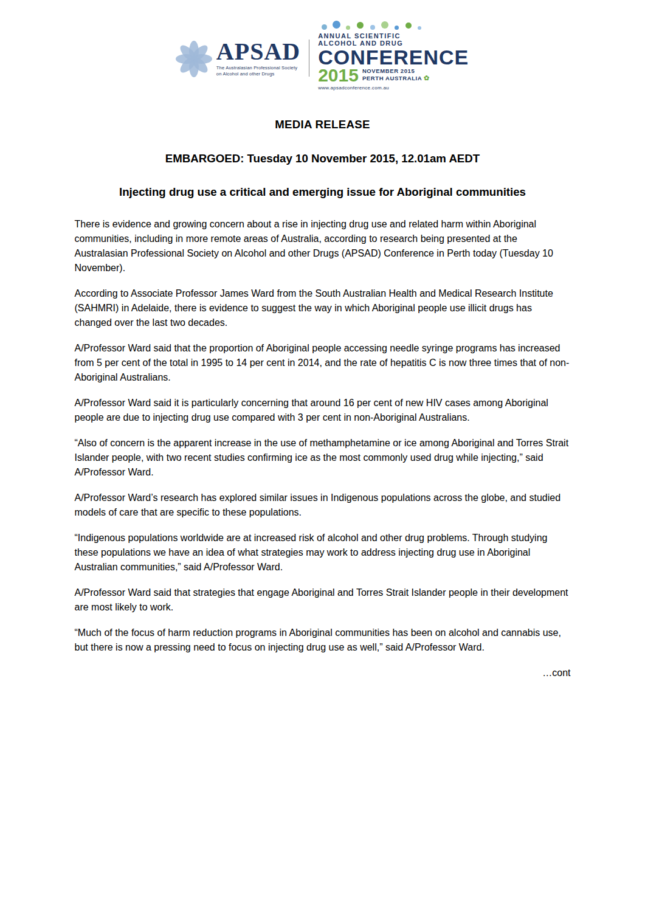APSAD
The Australasian Professional Society
on Alcohol and other Drugs
ANNUAL SCIENTIFIC
ALCOHOL AND DRUG
CONFERENCE
2015
NOVEMBER 2015
PERTH AUSTRALIA ✿
www.apsadconference.com.au
MEDIA RELEASE
EMBARGOED: Tuesday 10 November 2015, 12.01am AEDT
Injecting drug use a critical and emerging issue for Aboriginal communities
There is evidence and growing concern about a rise in injecting drug use and related harm within Aboriginal communities, including in more remote areas of Australia, according to research being presented at the Australasian Professional Society on Alcohol and other Drugs (APSAD) Conference in Perth today (Tuesday 10 November).
According to Associate Professor James Ward from the South Australian Health and Medical Research Institute (SAHMRI) in Adelaide, there is evidence to suggest the way in which Aboriginal people use illicit drugs has changed over the last two decades.
A/Professor Ward said that the proportion of Aboriginal people accessing needle syringe programs has increased from 5 per cent of the total in 1995 to 14 per cent in 2014, and the rate of hepatitis C is now three times that of non-Aboriginal Australians.
A/Professor Ward said it is particularly concerning that around 16 per cent of new HIV cases among Aboriginal people are due to injecting drug use compared with 3 per cent in non-Aboriginal Australians.
“Also of concern is the apparent increase in the use of methamphetamine or ice among Aboriginal and Torres Strait Islander people, with two recent studies confirming ice as the most commonly used drug while injecting,” said A/Professor Ward.
A/Professor Ward’s research has explored similar issues in Indigenous populations across the globe, and studied models of care that are specific to these populations.
“Indigenous populations worldwide are at increased risk of alcohol and other drug problems. Through studying these populations we have an idea of what strategies may work to address injecting drug use in Aboriginal Australian communities,” said A/Professor Ward.
A/Professor Ward said that strategies that engage Aboriginal and Torres Strait Islander people in their development are most likely to work.
“Much of the focus of harm reduction programs in Aboriginal communities has been on alcohol and cannabis use, but there is now a pressing need to focus on injecting drug use as well,” said A/Professor Ward.
…cont